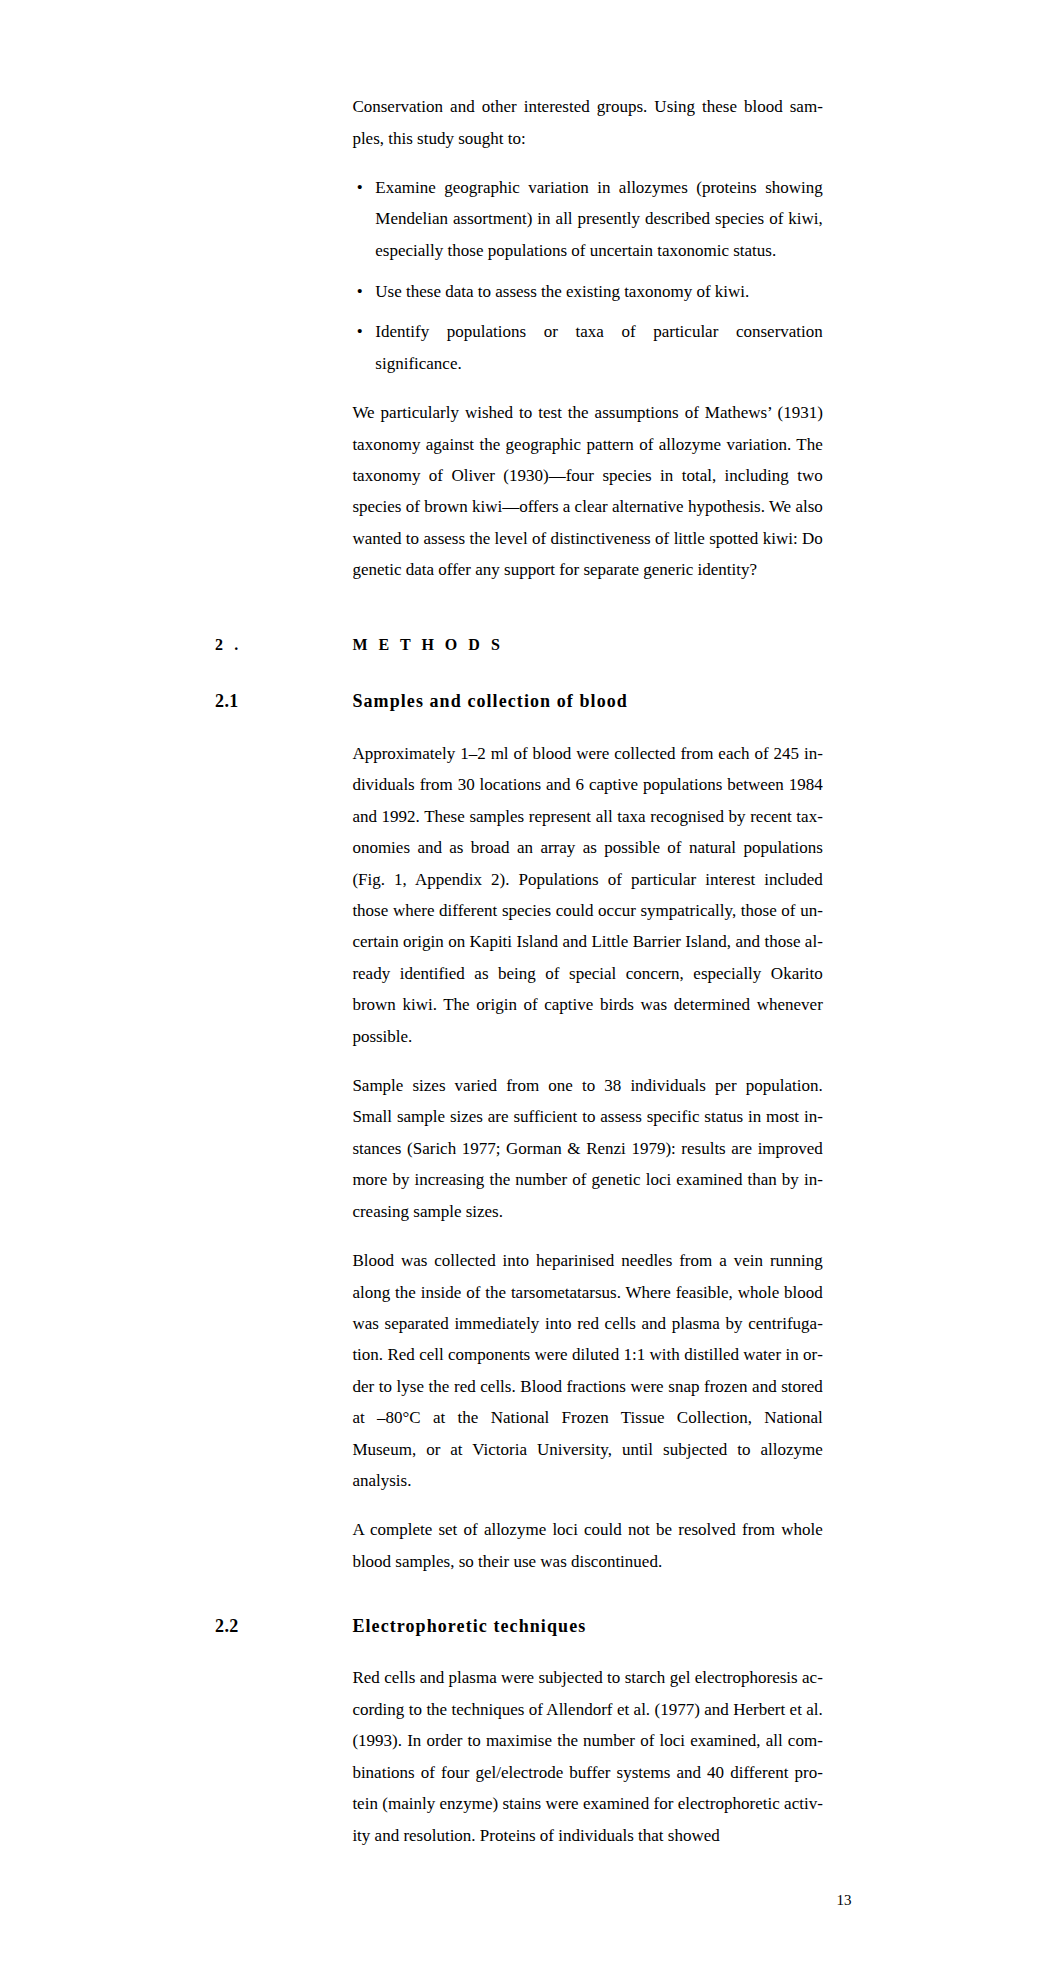Conservation and other interested groups. Using these blood samples, this study sought to:
Examine geographic variation in allozymes (proteins showing Mendelian assortment) in all presently described species of kiwi, especially those populations of uncertain taxonomic status.
Use these data to assess the existing taxonomy of kiwi.
Identify populations or taxa of particular conservation significance.
We particularly wished to test the assumptions of Mathews’ (1931) taxonomy against the geographic pattern of allozyme variation. The taxonomy of Oliver (1930)—four species in total, including two species of brown kiwi—offers a clear alternative hypothesis. We also wanted to assess the level of distinctiveness of little spotted kiwi: Do genetic data offer any support for separate generic identity?
2 .
M E T H O D S
2.1
Samples and collection of blood
Approximately 1–2 ml of blood were collected from each of 245 individuals from 30 locations and 6 captive populations between 1984 and 1992. These samples represent all taxa recognised by recent taxonomies and as broad an array as possible of natural populations (Fig. 1, Appendix 2). Populations of particular interest included those where different species could occur sympatrically, those of uncertain origin on Kapiti Island and Little Barrier Island, and those already identified as being of special concern, especially Okarito brown kiwi. The origin of captive birds was determined whenever possible.
Sample sizes varied from one to 38 individuals per population. Small sample sizes are sufficient to assess specific status in most instances (Sarich 1977; Gorman & Renzi 1979): results are improved more by increasing the number of genetic loci examined than by increasing sample sizes.
Blood was collected into heparinised needles from a vein running along the inside of the tarsometatarsus. Where feasible, whole blood was separated immediately into red cells and plasma by centrifugation. Red cell components were diluted 1:1 with distilled water in order to lyse the red cells. Blood fractions were snap frozen and stored at –80°C at the National Frozen Tissue Collection, National Museum, or at Victoria University, until subjected to allozyme analysis.
A complete set of allozyme loci could not be resolved from whole blood samples, so their use was discontinued.
2.2
Electrophoretic techniques
Red cells and plasma were subjected to starch gel electrophoresis according to the techniques of Allendorf et al. (1977) and Herbert et al. (1993). In order to maximise the number of loci examined, all combinations of four gel/electrode buffer systems and 40 different protein (mainly enzyme) stains were examined for electrophoretic activity and resolution. Proteins of individuals that showed
13